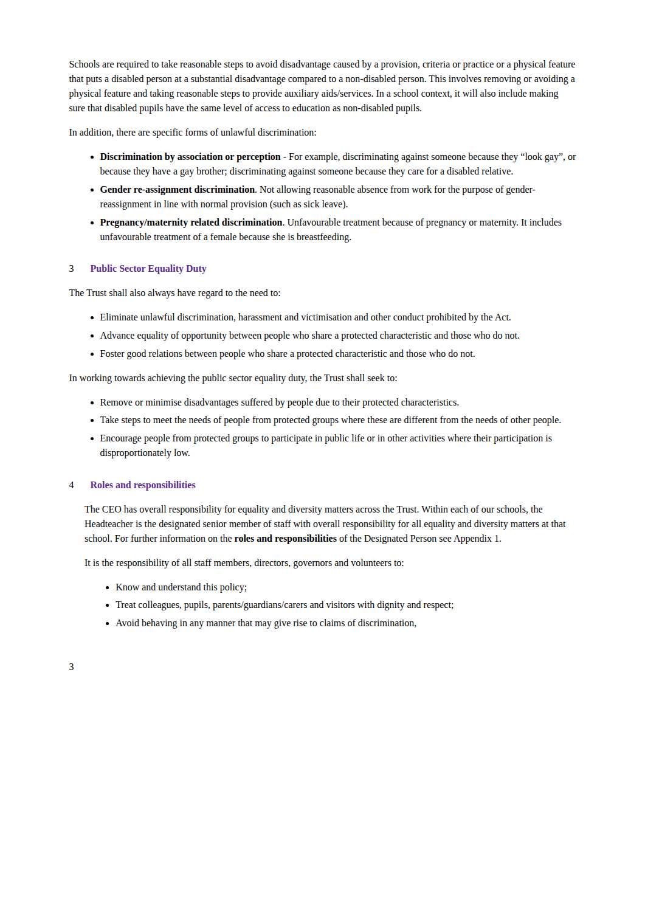Schools are required to take reasonable steps to avoid disadvantage caused by a provision, criteria or practice or a physical feature that puts a disabled person at a substantial disadvantage compared to a non-disabled person. This involves removing or avoiding a physical feature and taking reasonable steps to provide auxiliary aids/services. In a school context, it will also include making sure that disabled pupils have the same level of access to education as non-disabled pupils.
In addition, there are specific forms of unlawful discrimination:
Discrimination by association or perception - For example, discriminating against someone because they “look gay”, or because they have a gay brother; discriminating against someone because they care for a disabled relative.
Gender re-assignment discrimination. Not allowing reasonable absence from work for the purpose of gender-reassignment in line with normal provision (such as sick leave).
Pregnancy/maternity related discrimination. Unfavourable treatment because of pregnancy or maternity. It includes unfavourable treatment of a female because she is breastfeeding.
3 Public Sector Equality Duty
The Trust shall also always have regard to the need to:
Eliminate unlawful discrimination, harassment and victimisation and other conduct prohibited by the Act.
Advance equality of opportunity between people who share a protected characteristic and those who do not.
Foster good relations between people who share a protected characteristic and those who do not.
In working towards achieving the public sector equality duty, the Trust shall seek to:
Remove or minimise disadvantages suffered by people due to their protected characteristics.
Take steps to meet the needs of people from protected groups where these are different from the needs of other people.
Encourage people from protected groups to participate in public life or in other activities where their participation is disproportionately low.
4 Roles and responsibilities
The CEO has overall responsibility for equality and diversity matters across the Trust. Within each of our schools, the Headteacher is the designated senior member of staff with overall responsibility for all equality and diversity matters at that school. For further information on the roles and responsibilities of the Designated Person see Appendix 1.
It is the responsibility of all staff members, directors, governors and volunteers to:
Know and understand this policy;
Treat colleagues, pupils, parents/guardians/carers and visitors with dignity and respect;
Avoid behaving in any manner that may give rise to claims of discrimination,
3